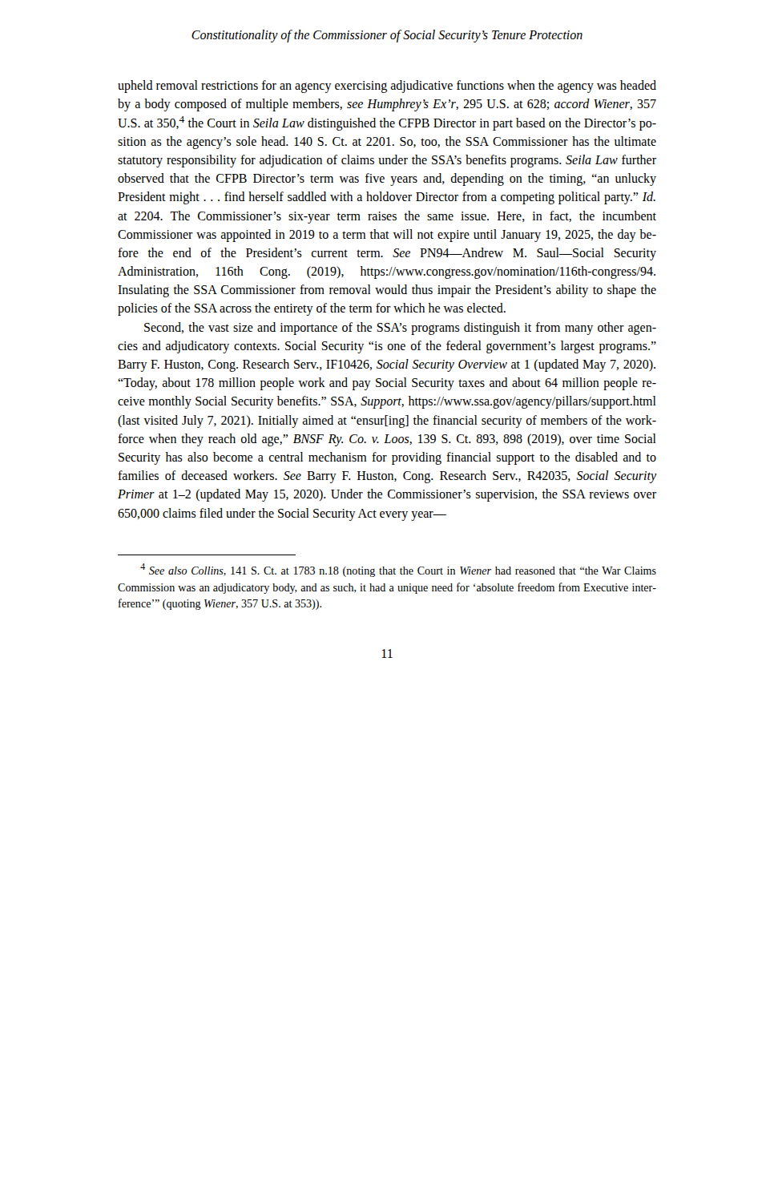Constitutionality of the Commissioner of Social Security’s Tenure Protection
upheld removal restrictions for an agency exercising adjudicative functions when the agency was headed by a body composed of multiple members, see Humphrey’s Ex’r, 295 U.S. at 628; accord Wiener, 357 U.S. at 350,4 the Court in Seila Law distinguished the CFPB Director in part based on the Director’s position as the agency’s sole head. 140 S. Ct. at 2201. So, too, the SSA Commissioner has the ultimate statutory responsibility for adjudication of claims under the SSA’s benefits programs. Seila Law further observed that the CFPB Director’s term was five years and, depending on the timing, “an unlucky President might . . . find herself saddled with a holdover Director from a competing political party.” Id. at 2204. The Commissioner’s six-year term raises the same issue. Here, in fact, the incumbent Commissioner was appointed in 2019 to a term that will not expire until January 19, 2025, the day before the end of the President’s current term. See PN94—Andrew M. Saul—Social Security Administration, 116th Cong. (2019), https://www.congress.gov/nomination/116th-congress/94. Insulating the SSA Commissioner from removal would thus impair the President’s ability to shape the policies of the SSA across the entirety of the term for which he was elected.
Second, the vast size and importance of the SSA’s programs distinguish it from many other agencies and adjudicatory contexts. Social Security “is one of the federal government’s largest programs.” Barry F. Huston, Cong. Research Serv., IF10426, Social Security Overview at 1 (updated May 7, 2020). “Today, about 178 million people work and pay Social Security taxes and about 64 million people receive monthly Social Security benefits.” SSA, Support, https://www.ssa.gov/agency/pillars/support.html (last visited July 7, 2021). Initially aimed at “ensur[ing] the financial security of members of the workforce when they reach old age,” BNSF Ry. Co. v. Loos, 139 S. Ct. 893, 898 (2019), over time Social Security has also become a central mechanism for providing financial support to the disabled and to families of deceased workers. See Barry F. Huston, Cong. Research Serv., R42035, Social Security Primer at 1–2 (updated May 15, 2020). Under the Commissioner’s supervision, the SSA reviews over 650,000 claims filed under the Social Security Act every year—
4 See also Collins, 141 S. Ct. at 1783 n.18 (noting that the Court in Wiener had reasoned that “the War Claims Commission was an adjudicatory body, and as such, it had a unique need for ‘absolute freedom from Executive interference’” (quoting Wiener, 357 U.S. at 353)).
11